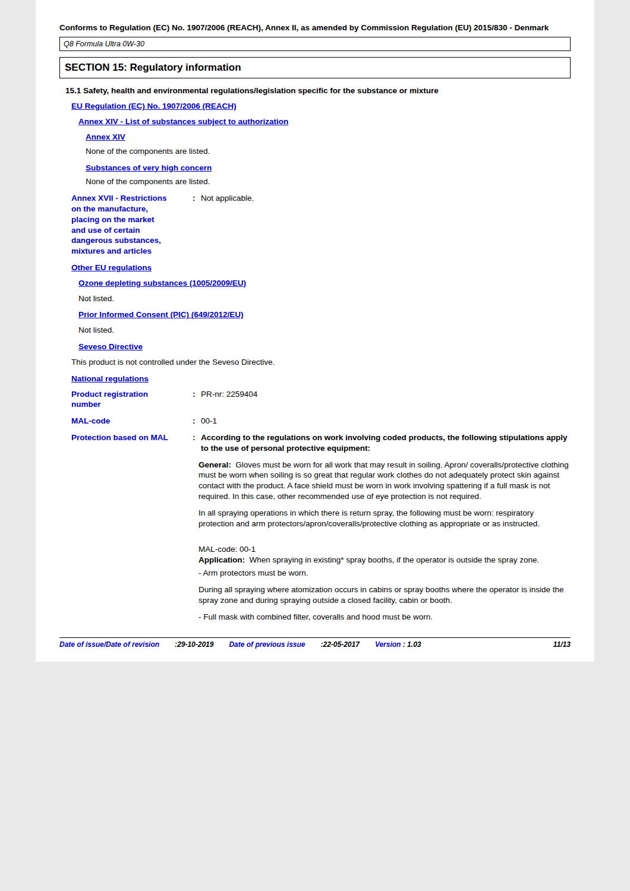Conforms to Regulation (EC) No. 1907/2006 (REACH), Annex II, as amended by Commission Regulation (EU) 2015/830 - Denmark
Q8 Formula Ultra 0W-30
SECTION 15: Regulatory information
15.1 Safety, health and environmental regulations/legislation specific for the substance or mixture
EU Regulation (EC) No. 1907/2006 (REACH)
Annex XIV - List of substances subject to authorization
Annex XIV
None of the components are listed.
Substances of very high concern
None of the components are listed.
Annex XVII - Restrictions
on the manufacture,
placing on the market
and use of certain
dangerous substances,
mixtures and articles
:
Not applicable.
Other EU regulations
Ozone depleting substances (1005/2009/EU)
Not listed.
Prior Informed Consent (PIC) (649/2012/EU)
Not listed.
Seveso Directive
This product is not controlled under the Seveso Directive.
National regulations
Product registration
number
:
PR-nr: 2259404
MAL-code
:
00-1
Protection based on MAL
:
According to the regulations on work involving coded products, the following stipulations apply to the use of personal protective equipment:
General: Gloves must be worn for all work that may result in soiling. Apron/ coveralls/protective clothing must be worn when soiling is so great that regular work clothes do not adequately protect skin against contact with the product. A face shield must be worn in work involving spattering if a full mask is not required. In this case, other recommended use of eye protection is not required.
In all spraying operations in which there is return spray, the following must be worn: respiratory protection and arm protectors/apron/coveralls/protective clothing as appropriate or as instructed.
MAL-code: 00-1
Application: When spraying in existing* spray booths, if the operator is outside the spray zone.
- Arm protectors must be worn.
During all spraying where atomization occurs in cabins or spray booths where the operator is inside the spray zone and during spraying outside a closed facility, cabin or booth.
- Full mask with combined filter, coveralls and hood must be worn.
Date of issue/Date of revision :29-10-2019 Date of previous issue :22-05-2017 Version : 1.03 11/13